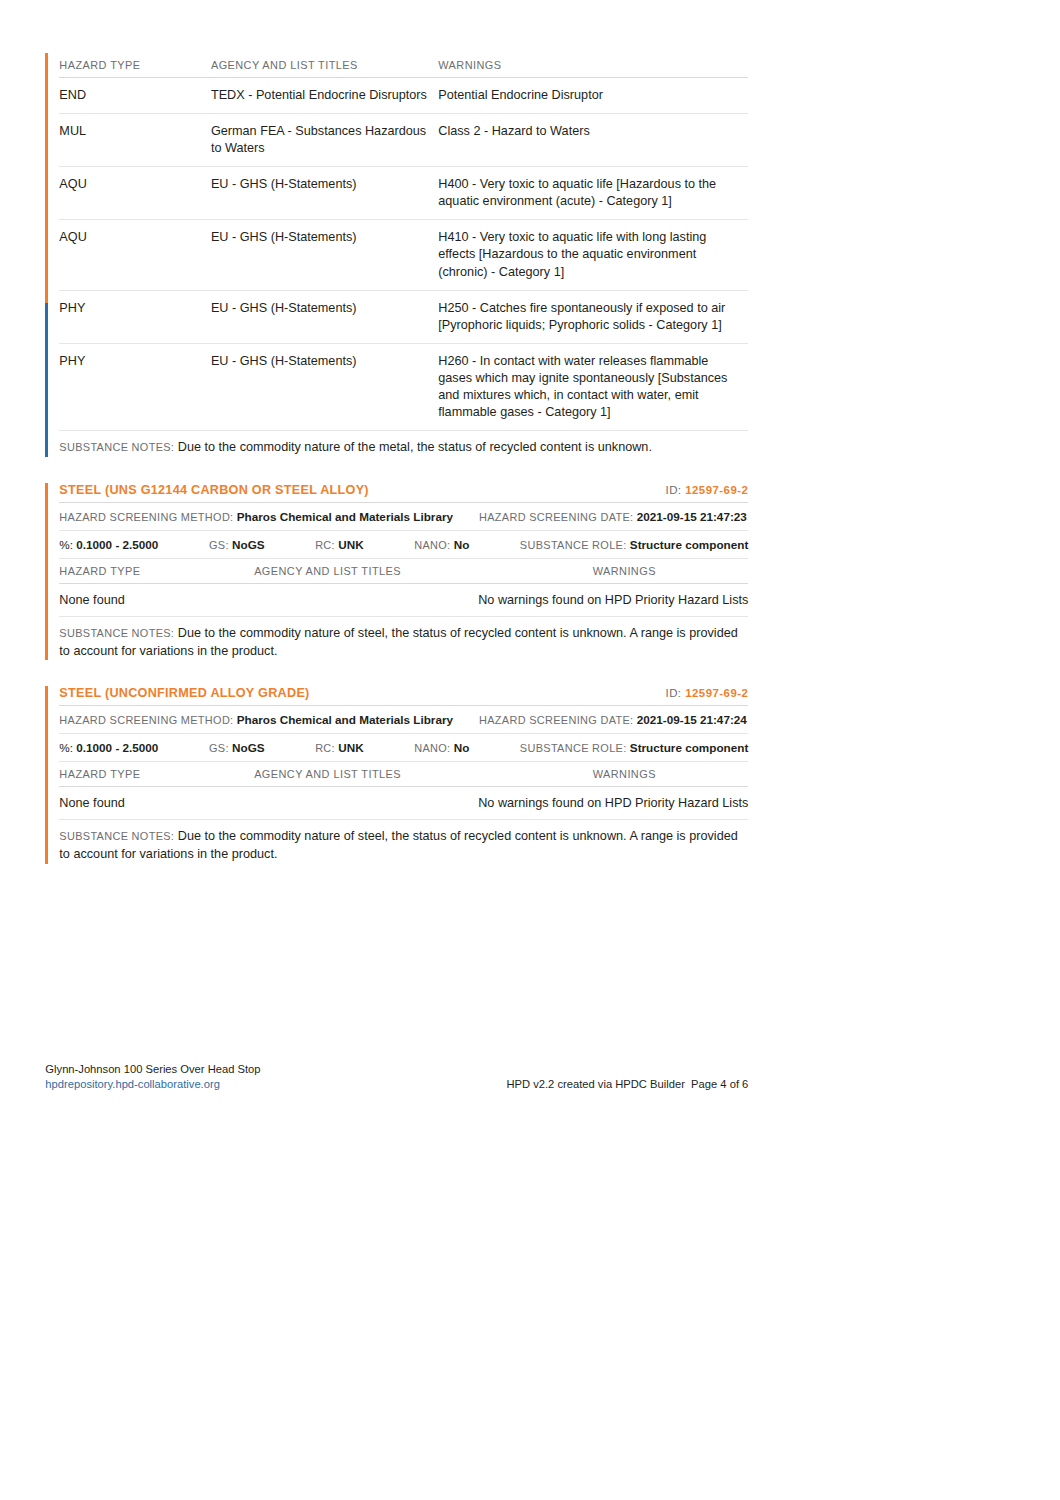| HAZARD TYPE | AGENCY AND LIST TITLES | WARNINGS |
| END | TEDX - Potential Endocrine Disruptors | Potential Endocrine Disruptor |
| MUL | German FEA - Substances Hazardous to Waters | Class 2 - Hazard to Waters |
| AQU | EU - GHS (H-Statements) | H400 - Very toxic to aquatic life [Hazardous to the aquatic environment (acute) - Category 1] |
| AQU | EU - GHS (H-Statements) | H410 - Very toxic to aquatic life with long lasting effects [Hazardous to the aquatic environment (chronic) - Category 1] |
| PHY | EU - GHS (H-Statements) | H250 - Catches fire spontaneously if exposed to air [Pyrophoric liquids; Pyrophoric solids - Category 1] |
| PHY | EU - GHS (H-Statements) | H260 - In contact with water releases flammable gases which may ignite spontaneously [Substances and mixtures which, in contact with water, emit flammable gases - Category 1] |
SUBSTANCE NOTES: Due to the commodity nature of the metal, the status of recycled content is unknown.
STEEL (UNS G12144 CARBON OR STEEL ALLOY) ID: 12597-69-2
HAZARD SCREENING METHOD: Pharos Chemical and Materials Library HAZARD SCREENING DATE: 2021-09-15 21:47:23
%: 0.1000 - 2.5000 GS: NoGS RC: UNK NANO: No SUBSTANCE ROLE: Structure component
| HAZARD TYPE | AGENCY AND LIST TITLES | WARNINGS |
None found No warnings found on HPD Priority Hazard Lists
SUBSTANCE NOTES: Due to the commodity nature of steel, the status of recycled content is unknown. A range is provided to account for variations in the product.
STEEL (UNCONFIRMED ALLOY GRADE) ID: 12597-69-2
HAZARD SCREENING METHOD: Pharos Chemical and Materials Library HAZARD SCREENING DATE: 2021-09-15 21:47:24
%: 0.1000 - 2.5000 GS: NoGS RC: UNK NANO: No SUBSTANCE ROLE: Structure component
| HAZARD TYPE | AGENCY AND LIST TITLES | WARNINGS |
None found No warnings found on HPD Priority Hazard Lists
SUBSTANCE NOTES: Due to the commodity nature of steel, the status of recycled content is unknown. A range is provided to account for variations in the product.
Glynn-Johnson 100 Series Over Head Stop
hpdrepository.hpd-collaborative.org
HPD v2.2 created via HPDC Builder Page 4 of 6